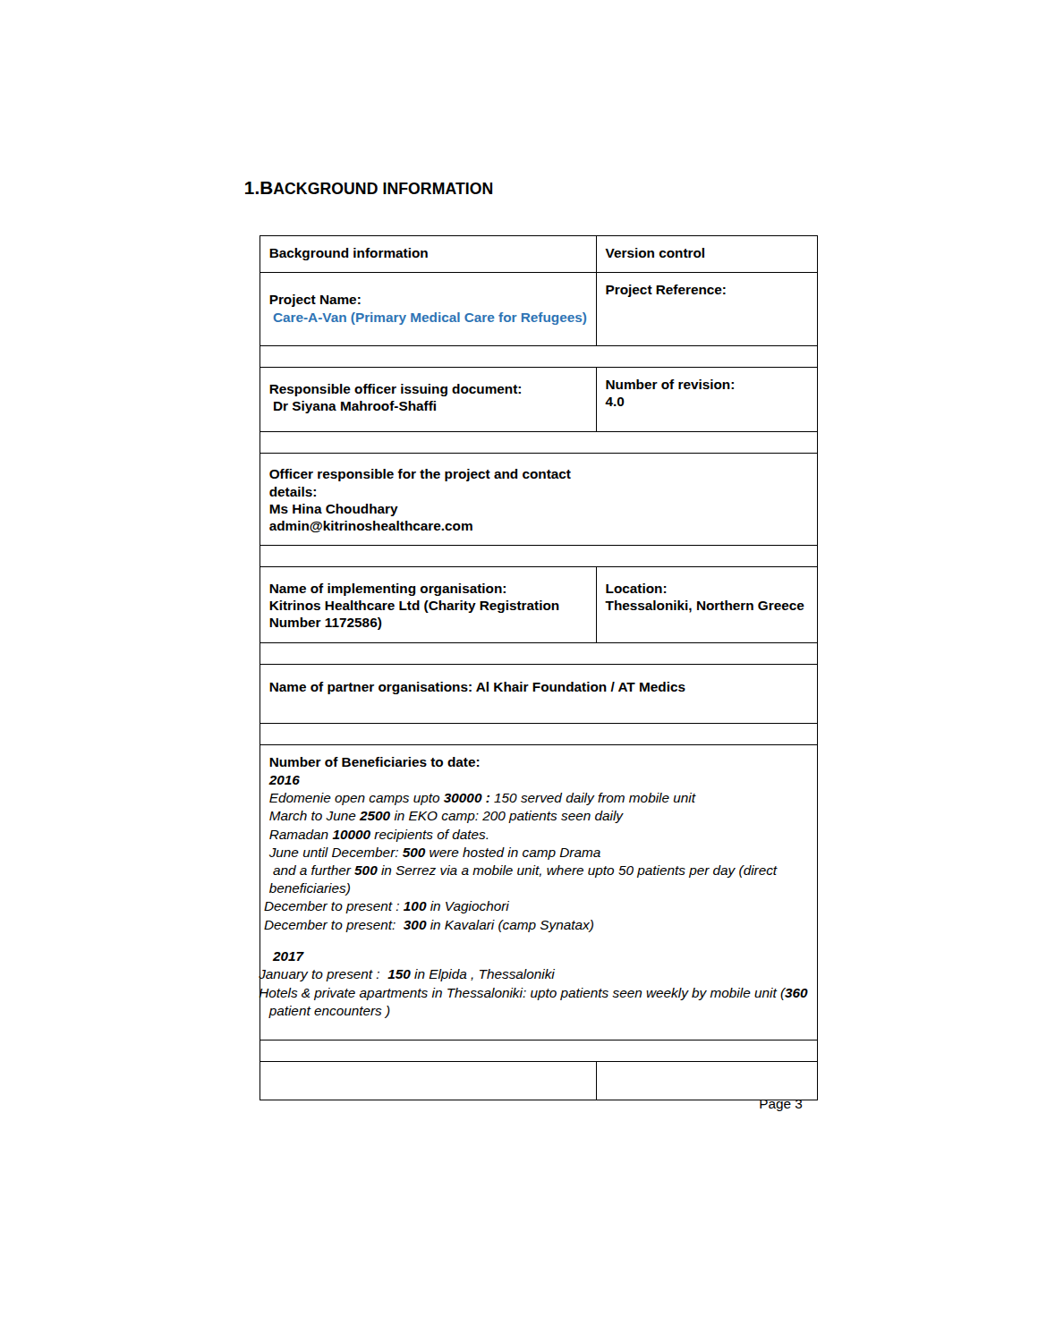1.BACKGROUND INFORMATION
| Background information | Version control |
| Project Name: Care-A-Van (Primary Medical Care for Refugees) | Project Reference: |
| Responsible officer issuing document: Dr Siyana Mahroof-Shaffi | Number of revision: 4.0 |
| Officer responsible for the project and contact details: Ms Hina Choudhary admin@kitrinoshealthcare.com | |
| Name of implementing organisation: Kitrinos Healthcare Ltd (Charity Registration Number 1172586) | Location: Thessaloniki, Northern Greece |
| Name of partner organisations: Al Khair Foundation / AT Medics |
| Number of Beneficiaries to date: 2016 Edomenie open camps upto 30000 : 150 served daily from mobile unit March to June 2500 in EKO camp: 200 patients seen daily Ramadan 10000 recipients of dates. June until December: 500 were hosted in camp Drama and a further 500 in Serrez via a mobile unit, where upto 50 patients per day (direct beneficiaries) December to present : 100 in Vagiochori December to present: 300 in Kavalari (camp Synatax) 2017 January to present : 150 in Elpida , Thessaloniki Hotels & private apartments in Thessaloniki: upto patients seen weekly by mobile unit ( 360 patient encounters ) |
Page 3